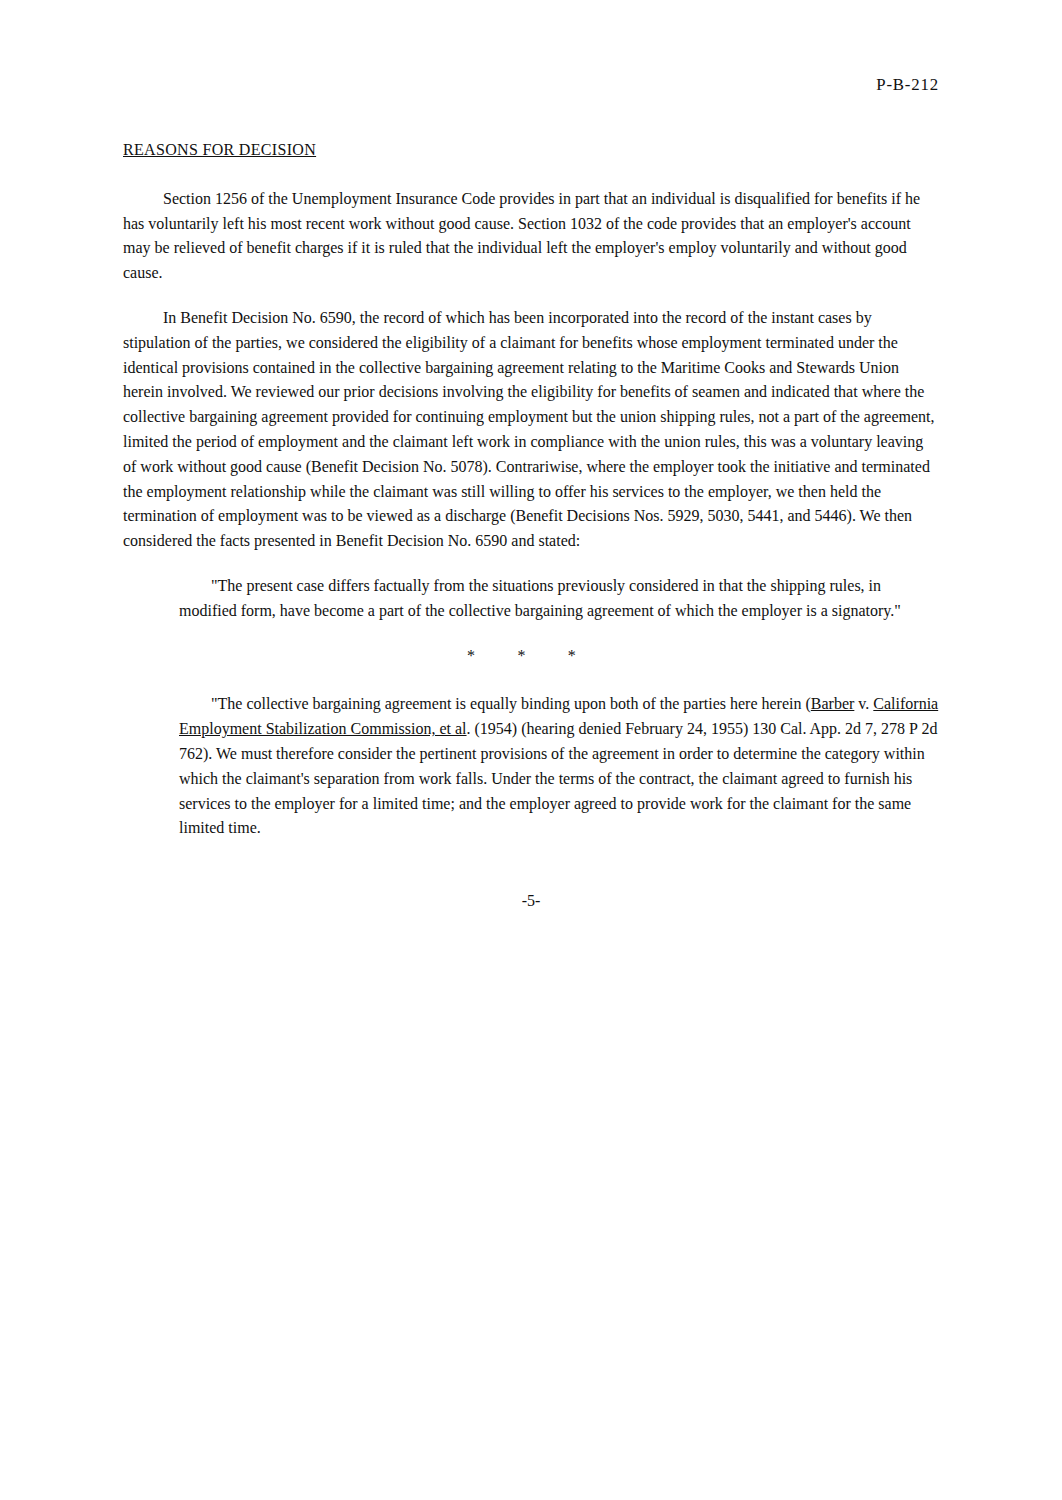P-B-212
Reasons for Decision
Section 1256 of the Unemployment Insurance Code provides in part that an individual is disqualified for benefits if he has voluntarily left his most recent work without good cause. Section 1032 of the code provides that an employer's account may be relieved of benefit charges if it is ruled that the individual left the employer's employ voluntarily and without good cause.
In Benefit Decision No. 6590, the record of which has been incorporated into the record of the instant cases by stipulation of the parties, we considered the eligibility of a claimant for benefits whose employment terminated under the identical provisions contained in the collective bargaining agreement relating to the Maritime Cooks and Stewards Union herein involved. We reviewed our prior decisions involving the eligibility for benefits of seamen and indicated that where the collective bargaining agreement provided for continuing employment but the union shipping rules, not a part of the agreement, limited the period of employment and the claimant left work in compliance with the union rules, this was a voluntary leaving of work without good cause (Benefit Decision No. 5078). Contrariwise, where the employer took the initiative and terminated the employment relationship while the claimant was still willing to offer his services to the employer, we then held the termination of employment was to be viewed as a discharge (Benefit Decisions Nos. 5929, 5030, 5441, and 5446). We then considered the facts presented in Benefit Decision No. 6590 and stated:
"The present case differs factually from the situations previously considered in that the shipping rules, in modified form, have become a part of the collective bargaining agreement of which the employer is a signatory."
* * *
"The collective bargaining agreement is equally binding upon both of the parties here herein (Barber v. California Employment Stabilization Commission, et al. (1954) (hearing denied February 24, 1955) 130 Cal. App. 2d 7, 278 P 2d 762). We must therefore consider the pertinent provisions of the agreement in order to determine the category within which the claimant's separation from work falls. Under the terms of the contract, the claimant agreed to furnish his services to the employer for a limited time; and the employer agreed to provide work for the claimant for the same limited time.
-5-